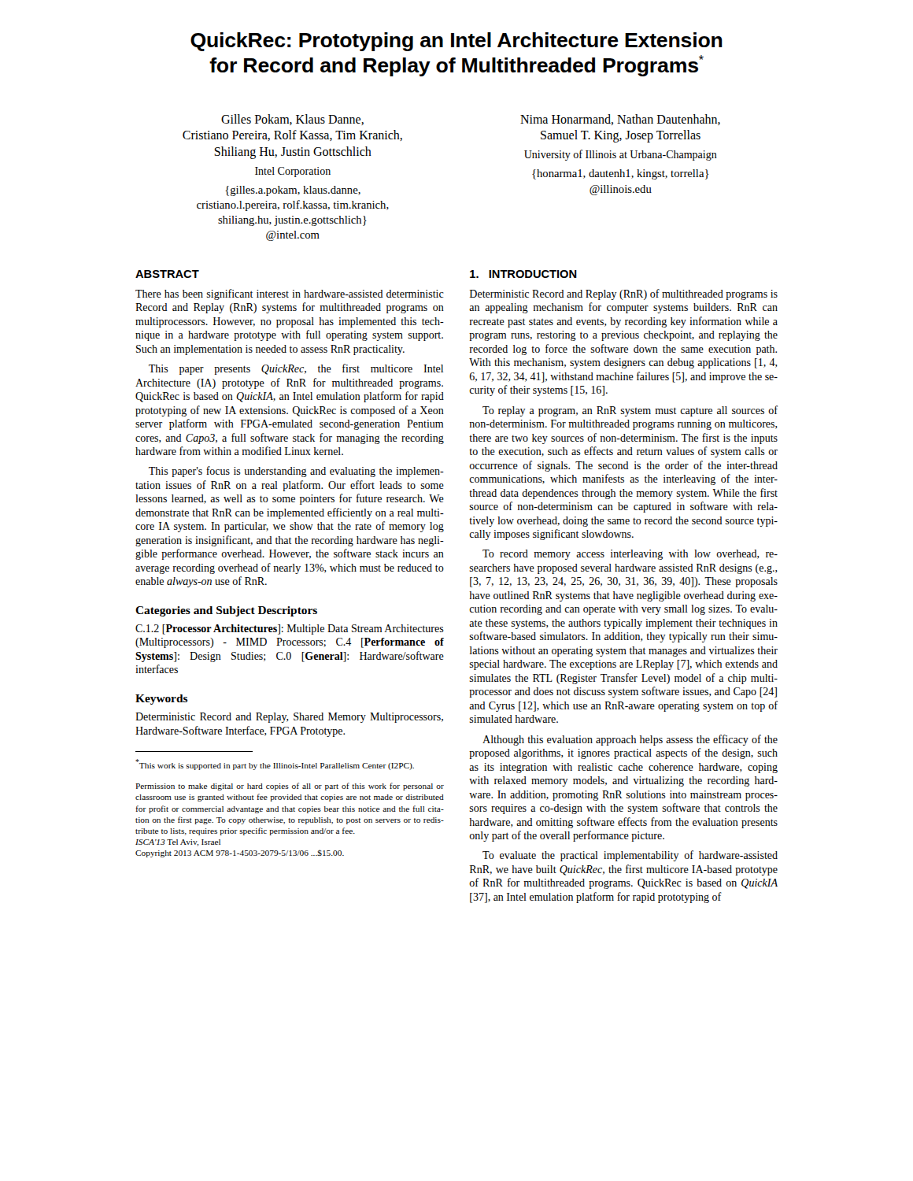QuickRec: Prototyping an Intel Architecture Extension
for Record and Replay of Multithreaded Programs*
Gilles Pokam, Klaus Danne,
Cristiano Pereira, Rolf Kassa, Tim Kranich,
Shiliang Hu, Justin Gottschlich
Intel Corporation
{gilles.a.pokam, klaus.danne,
cristiano.l.pereira, rolf.kassa, tim.kranich,
shiliang.hu, justin.e.gottschlich}
@intel.com
Nima Honarmand, Nathan Dautenhahn,
Samuel T. King, Josep Torrellas
University of Illinois at Urbana-Champaign
{honarma1, dautenh1, kingst, torrella}
@illinois.edu
ABSTRACT
There has been significant interest in hardware-assisted deterministic Record and Replay (RnR) systems for multithreaded programs on multiprocessors. However, no proposal has implemented this technique in a hardware prototype with full operating system support. Such an implementation is needed to assess RnR practicality.
This paper presents QuickRec, the first multicore Intel Architecture (IA) prototype of RnR for multithreaded programs. QuickRec is based on QuickIA, an Intel emulation platform for rapid prototyping of new IA extensions. QuickRec is composed of a Xeon server platform with FPGA-emulated second-generation Pentium cores, and Capo3, a full software stack for managing the recording hardware from within a modified Linux kernel.
This paper's focus is understanding and evaluating the implementation issues of RnR on a real platform. Our effort leads to some lessons learned, as well as to some pointers for future research. We demonstrate that RnR can be implemented efficiently on a real multicore IA system. In particular, we show that the rate of memory log generation is insignificant, and that the recording hardware has negligible performance overhead. However, the software stack incurs an average recording overhead of nearly 13%, which must be reduced to enable always-on use of RnR.
Categories and Subject Descriptors
C.1.2 [Processor Architectures]: Multiple Data Stream Architectures (Multiprocessors) - MIMD Processors; C.4 [Performance of Systems]: Design Studies; C.0 [General]: Hardware/software interfaces
Keywords
Deterministic Record and Replay, Shared Memory Multiprocessors, Hardware-Software Interface, FPGA Prototype.
*This work is supported in part by the Illinois-Intel Parallelism Center (I2PC).
Permission to make digital or hard copies of all or part of this work for personal or classroom use is granted without fee provided that copies are not made or distributed for profit or commercial advantage and that copies bear this notice and the full citation on the first page. To copy otherwise, to republish, to post on servers or to redistribute to lists, requires prior specific permission and/or a fee.
ISCA'13 Tel Aviv, Israel
Copyright 2013 ACM 978-1-4503-2079-5/13/06 ...$15.00.
1. INTRODUCTION
Deterministic Record and Replay (RnR) of multithreaded programs is an appealing mechanism for computer systems builders. RnR can recreate past states and events, by recording key information while a program runs, restoring to a previous checkpoint, and replaying the recorded log to force the software down the same execution path. With this mechanism, system designers can debug applications [1, 4, 6, 17, 32, 34, 41], withstand machine failures [5], and improve the security of their systems [15, 16].
To replay a program, an RnR system must capture all sources of non-determinism. For multithreaded programs running on multicores, there are two key sources of non-determinism. The first is the inputs to the execution, such as effects and return values of system calls or occurrence of signals. The second is the order of the inter-thread communications, which manifests as the interleaving of the inter-thread data dependences through the memory system. While the first source of non-determinism can be captured in software with relatively low overhead, doing the same to record the second source typically imposes significant slowdowns.
To record memory access interleaving with low overhead, researchers have proposed several hardware assisted RnR designs (e.g., [3, 7, 12, 13, 23, 24, 25, 26, 30, 31, 36, 39, 40]). These proposals have outlined RnR systems that have negligible overhead during execution recording and can operate with very small log sizes. To evaluate these systems, the authors typically implement their techniques in software-based simulators. In addition, they typically run their simulations without an operating system that manages and virtualizes their special hardware. The exceptions are LReplay [7], which extends and simulates the RTL (Register Transfer Level) model of a chip multiprocessor and does not discuss system software issues, and Capo [24] and Cyrus [12], which use an RnR-aware operating system on top of simulated hardware.
Although this evaluation approach helps assess the efficacy of the proposed algorithms, it ignores practical aspects of the design, such as its integration with realistic cache coherence hardware, coping with relaxed memory models, and virtualizing the recording hardware. In addition, promoting RnR solutions into mainstream processors requires a co-design with the system software that controls the hardware, and omitting software effects from the evaluation presents only part of the overall performance picture.
To evaluate the practical implementability of hardware-assisted RnR, we have built QuickRec, the first multicore IA-based prototype of RnR for multithreaded programs. QuickRec is based on QuickIA [37], an Intel emulation platform for rapid prototyping of